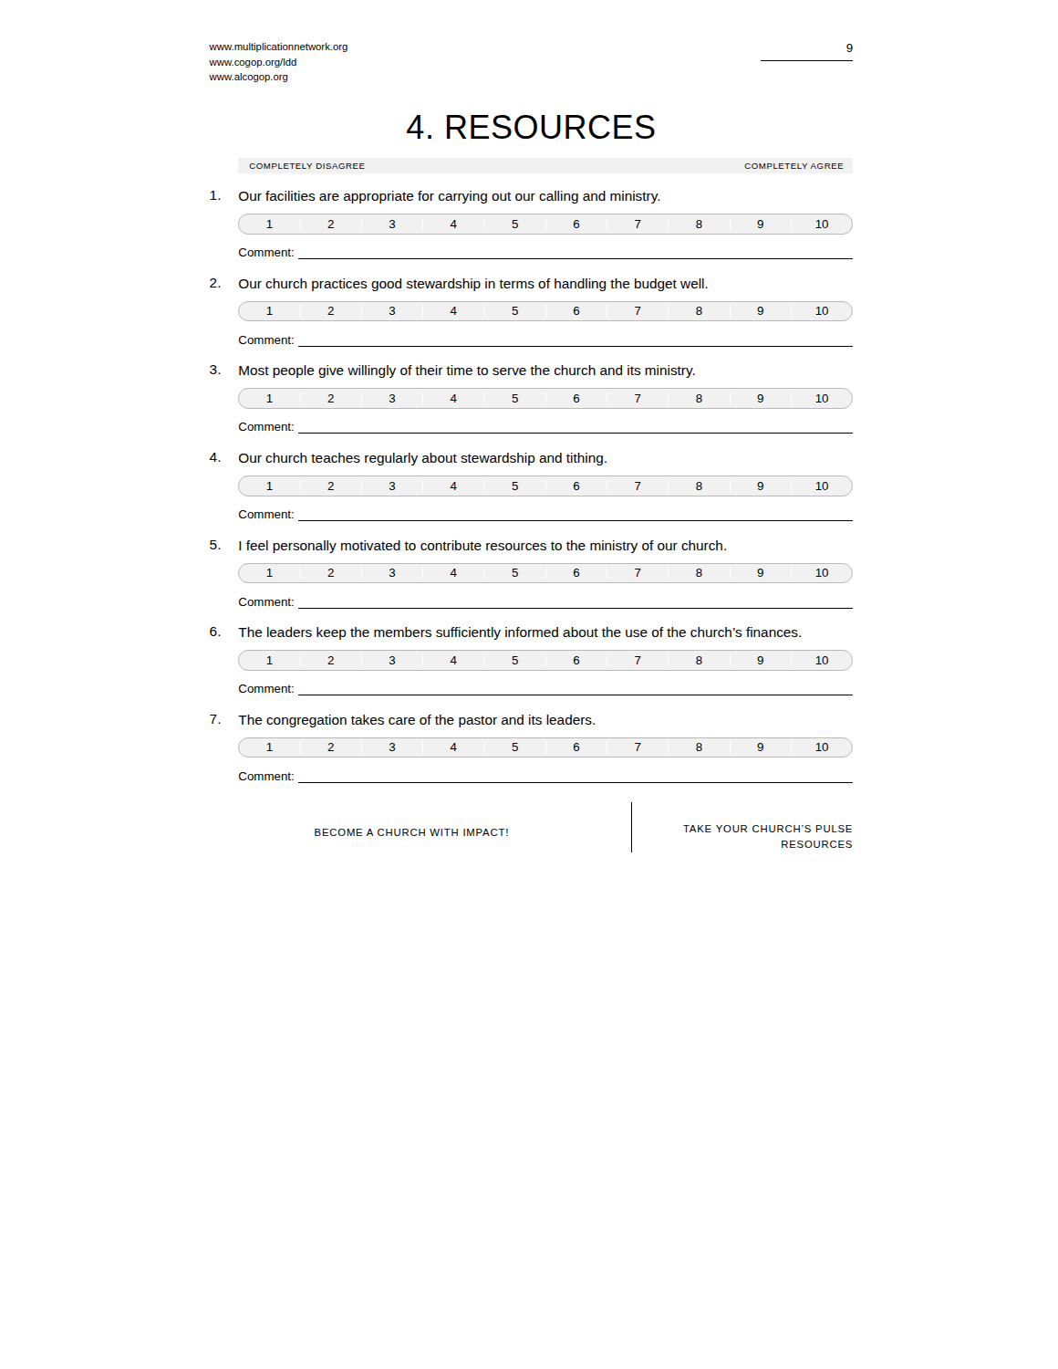www.multiplicationnetwork.org
www.cogop.org/ldd
www.alcogop.org
9
4. RESOURCES
COMPLETELY DISAGREE COMPLETELY AGREE
Our facilities are appropriate for carrying out our calling and ministry.
12345678910
Comment:
Our church practices good stewardship in terms of handling the budget well.
12345678910
Comment:
Most people give willingly of their time to serve the church and its ministry.
12345678910
Comment:
Our church teaches regularly about stewardship and tithing.
12345678910
Comment:
I feel personally motivated to contribute resources to the ministry of our church.
12345678910
Comment:
The leaders keep the members sufficiently informed about the use of the church’s finances.
12345678910
Comment:
The congregation takes care of the pastor and its leaders.
12345678910
Comment:
BECOME A CHURCH WITH IMPACT!
TAKE YOUR CHURCH’S PULSE
RESOURCES